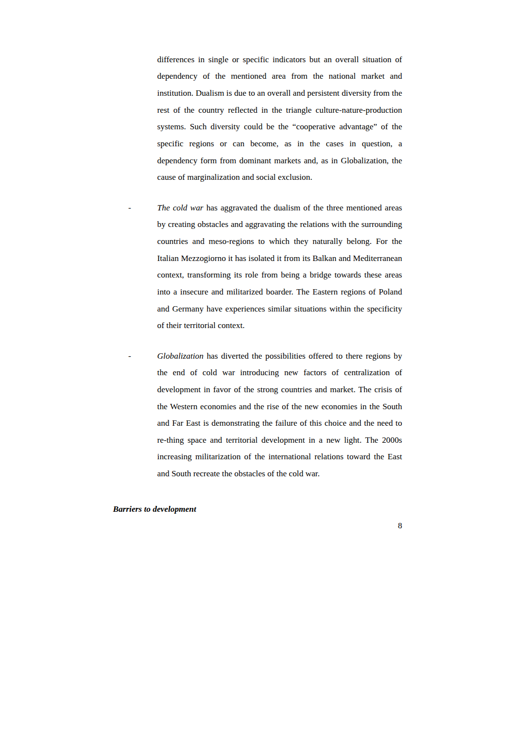differences in single or specific indicators but an overall situation of dependency of the mentioned area from the national market and institution. Dualism is due to an overall and persistent diversity from the rest of the country reflected in the triangle culture-nature-production systems. Such diversity could be the “cooperative advantage” of the specific regions or can become, as in the cases in question, a dependency form from dominant markets and, as in Globalization, the cause of marginalization and social exclusion.
-
The cold war has aggravated the dualism of the three mentioned areas by creating obstacles and aggravating the relations with the surrounding countries and meso-regions to which they naturally belong. For the Italian Mezzogiorno it has isolated it from its Balkan and Mediterranean context, transforming its role from being a bridge towards these areas into a insecure and militarized boarder. The Eastern regions of Poland and Germany have experiences similar situations within the specificity of their territorial context.
-
Globalization has diverted the possibilities offered to there regions by the end of cold war introducing new factors of centralization of development in favor of the strong countries and market. The crisis of the Western economies and the rise of the new economies in the South and Far East is demonstrating the failure of this choice and the need to re-thing space and territorial development in a new light. The 2000s increasing militarization of the international relations toward the East and South recreate the obstacles of the cold war.
Barriers to development
8